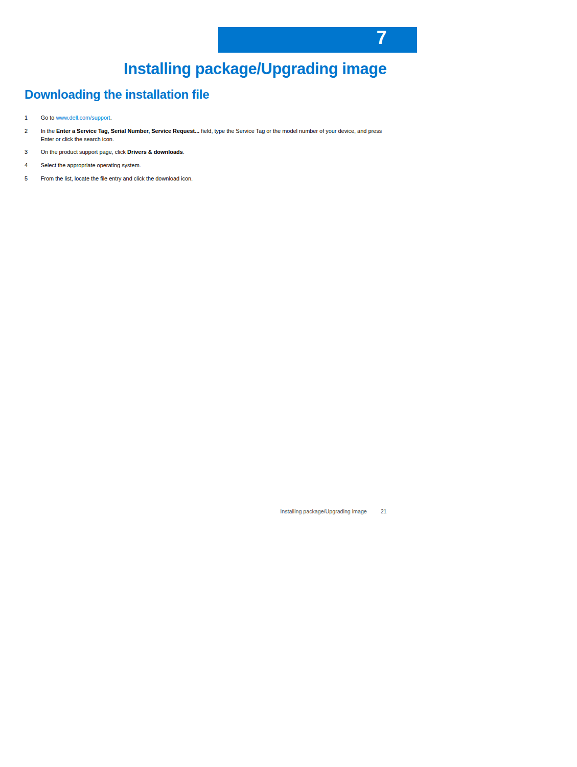7
Installing package/Upgrading image
Downloading the installation file
1
Go to www.dell.com/support.
2
In the Enter a Service Tag, Serial Number, Service Request... field, type the Service Tag or the model number of your device, and press Enter or click the search icon.
3
On the product support page, click Drivers & downloads.
4
Select the appropriate operating system.
5
From the list, locate the file entry and click the download icon.
Installing package/Upgrading image21